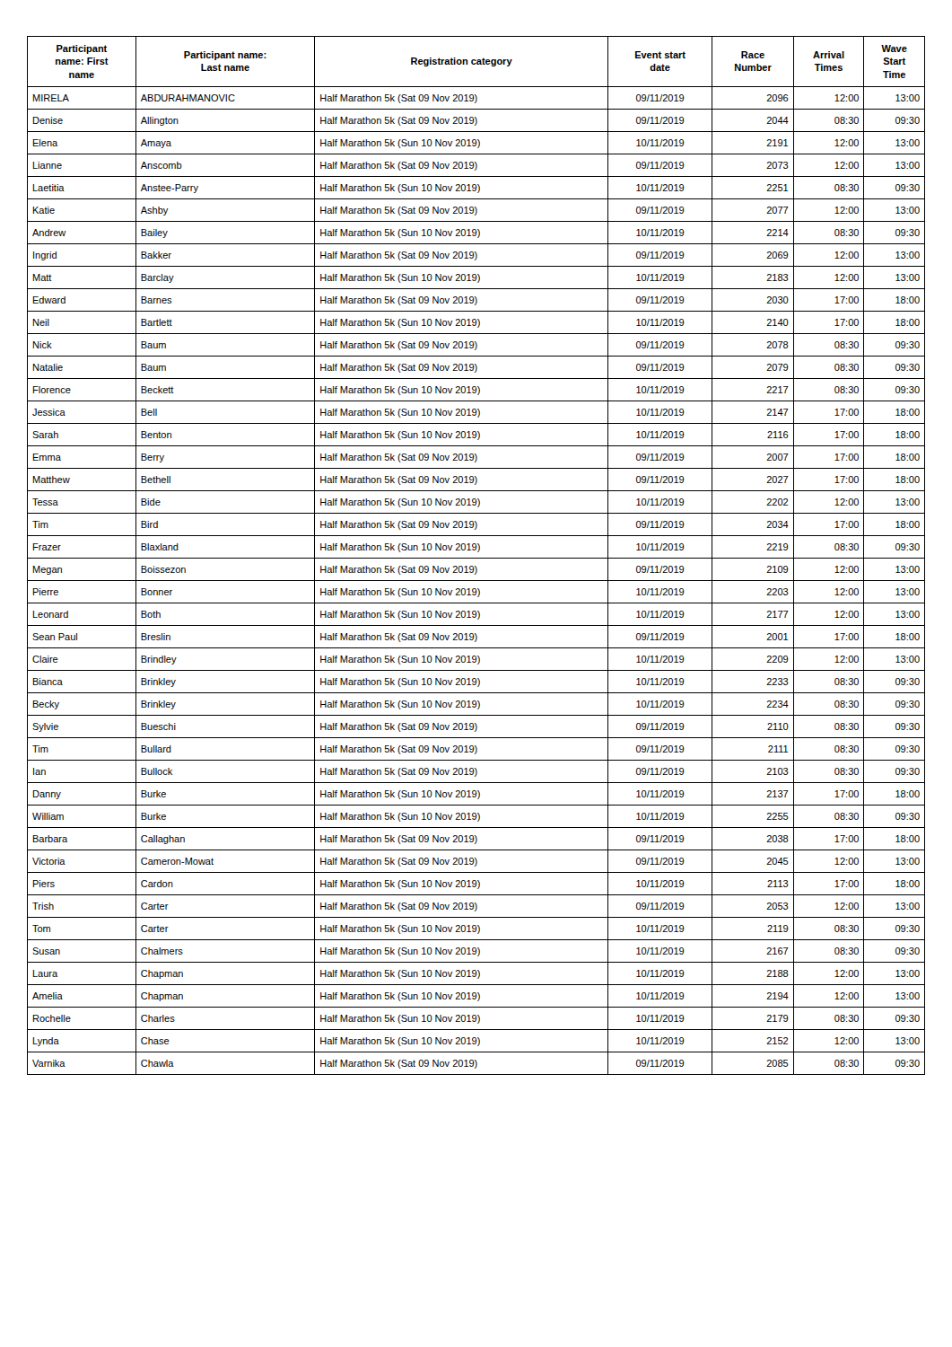Participant registration list
| Participant name: First name | Participant name: Last name | Registration category | Event start date | Race Number | Arrival Times | Wave Start Time |
| --- | --- | --- | --- | --- | --- | --- |
| MIRELA | ABDURAHMANOVIC | Half Marathon 5k (Sat 09 Nov 2019) | 09/11/2019 | 2096 | 12:00 | 13:00 |
| Denise | Allington | Half Marathon 5k (Sat 09 Nov 2019) | 09/11/2019 | 2044 | 08:30 | 09:30 |
| Elena | Amaya | Half Marathon 5k (Sun 10 Nov 2019) | 10/11/2019 | 2191 | 12:00 | 13:00 |
| Lianne | Anscomb | Half Marathon 5k (Sat 09 Nov 2019) | 09/11/2019 | 2073 | 12:00 | 13:00 |
| Laetitia | Anstee-Parry | Half Marathon 5k (Sun 10 Nov 2019) | 10/11/2019 | 2251 | 08:30 | 09:30 |
| Katie | Ashby | Half Marathon 5k (Sat 09 Nov 2019) | 09/11/2019 | 2077 | 12:00 | 13:00 |
| Andrew | Bailey | Half Marathon 5k (Sun 10 Nov 2019) | 10/11/2019 | 2214 | 08:30 | 09:30 |
| Ingrid | Bakker | Half Marathon 5k (Sat 09 Nov 2019) | 09/11/2019 | 2069 | 12:00 | 13:00 |
| Matt | Barclay | Half Marathon 5k (Sun 10 Nov 2019) | 10/11/2019 | 2183 | 12:00 | 13:00 |
| Edward | Barnes | Half Marathon 5k (Sat 09 Nov 2019) | 09/11/2019 | 2030 | 17:00 | 18:00 |
| Neil | Bartlett | Half Marathon 5k (Sun 10 Nov 2019) | 10/11/2019 | 2140 | 17:00 | 18:00 |
| Nick | Baum | Half Marathon 5k (Sat 09 Nov 2019) | 09/11/2019 | 2078 | 08:30 | 09:30 |
| Natalie | Baum | Half Marathon 5k (Sat 09 Nov 2019) | 09/11/2019 | 2079 | 08:30 | 09:30 |
| Florence | Beckett | Half Marathon 5k (Sun 10 Nov 2019) | 10/11/2019 | 2217 | 08:30 | 09:30 |
| Jessica | Bell | Half Marathon 5k (Sun 10 Nov 2019) | 10/11/2019 | 2147 | 17:00 | 18:00 |
| Sarah | Benton | Half Marathon 5k (Sun 10 Nov 2019) | 10/11/2019 | 2116 | 17:00 | 18:00 |
| Emma | Berry | Half Marathon 5k (Sat 09 Nov 2019) | 09/11/2019 | 2007 | 17:00 | 18:00 |
| Matthew | Bethell | Half Marathon 5k (Sat 09 Nov 2019) | 09/11/2019 | 2027 | 17:00 | 18:00 |
| Tessa | Bide | Half Marathon 5k (Sun 10 Nov 2019) | 10/11/2019 | 2202 | 12:00 | 13:00 |
| Tim | Bird | Half Marathon 5k (Sat 09 Nov 2019) | 09/11/2019 | 2034 | 17:00 | 18:00 |
| Frazer | Blaxland | Half Marathon 5k (Sun 10 Nov 2019) | 10/11/2019 | 2219 | 08:30 | 09:30 |
| Megan | Boissezon | Half Marathon 5k (Sat 09 Nov 2019) | 09/11/2019 | 2109 | 12:00 | 13:00 |
| Pierre | Bonner | Half Marathon 5k (Sun 10 Nov 2019) | 10/11/2019 | 2203 | 12:00 | 13:00 |
| Leonard | Both | Half Marathon 5k (Sun 10 Nov 2019) | 10/11/2019 | 2177 | 12:00 | 13:00 |
| Sean Paul | Breslin | Half Marathon 5k (Sat 09 Nov 2019) | 09/11/2019 | 2001 | 17:00 | 18:00 |
| Claire | Brindley | Half Marathon 5k (Sun 10 Nov 2019) | 10/11/2019 | 2209 | 12:00 | 13:00 |
| Bianca | Brinkley | Half Marathon 5k (Sun 10 Nov 2019) | 10/11/2019 | 2233 | 08:30 | 09:30 |
| Becky | Brinkley | Half Marathon 5k (Sun 10 Nov 2019) | 10/11/2019 | 2234 | 08:30 | 09:30 |
| Sylvie | Bueschi | Half Marathon 5k (Sat 09 Nov 2019) | 09/11/2019 | 2110 | 08:30 | 09:30 |
| Tim | Bullard | Half Marathon 5k (Sat 09 Nov 2019) | 09/11/2019 | 2111 | 08:30 | 09:30 |
| Ian | Bullock | Half Marathon 5k (Sat 09 Nov 2019) | 09/11/2019 | 2103 | 08:30 | 09:30 |
| Danny | Burke | Half Marathon 5k (Sun 10 Nov 2019) | 10/11/2019 | 2137 | 17:00 | 18:00 |
| William | Burke | Half Marathon 5k (Sun 10 Nov 2019) | 10/11/2019 | 2255 | 08:30 | 09:30 |
| Barbara | Callaghan | Half Marathon 5k (Sat 09 Nov 2019) | 09/11/2019 | 2038 | 17:00 | 18:00 |
| Victoria | Cameron-Mowat | Half Marathon 5k (Sat 09 Nov 2019) | 09/11/2019 | 2045 | 12:00 | 13:00 |
| Piers | Cardon | Half Marathon 5k (Sun 10 Nov 2019) | 10/11/2019 | 2113 | 17:00 | 18:00 |
| Trish | Carter | Half Marathon 5k (Sat 09 Nov 2019) | 09/11/2019 | 2053 | 12:00 | 13:00 |
| Tom | Carter | Half Marathon 5k (Sun 10 Nov 2019) | 10/11/2019 | 2119 | 08:30 | 09:30 |
| Susan | Chalmers | Half Marathon 5k (Sun 10 Nov 2019) | 10/11/2019 | 2167 | 08:30 | 09:30 |
| Laura | Chapman | Half Marathon 5k (Sun 10 Nov 2019) | 10/11/2019 | 2188 | 12:00 | 13:00 |
| Amelia | Chapman | Half Marathon 5k (Sun 10 Nov 2019) | 10/11/2019 | 2194 | 12:00 | 13:00 |
| Rochelle | Charles | Half Marathon 5k (Sun 10 Nov 2019) | 10/11/2019 | 2179 | 08:30 | 09:30 |
| Lynda | Chase | Half Marathon 5k (Sun 10 Nov 2019) | 10/11/2019 | 2152 | 12:00 | 13:00 |
| Varnika | Chawla | Half Marathon 5k (Sat 09 Nov 2019) | 09/11/2019 | 2085 | 08:30 | 09:30 |